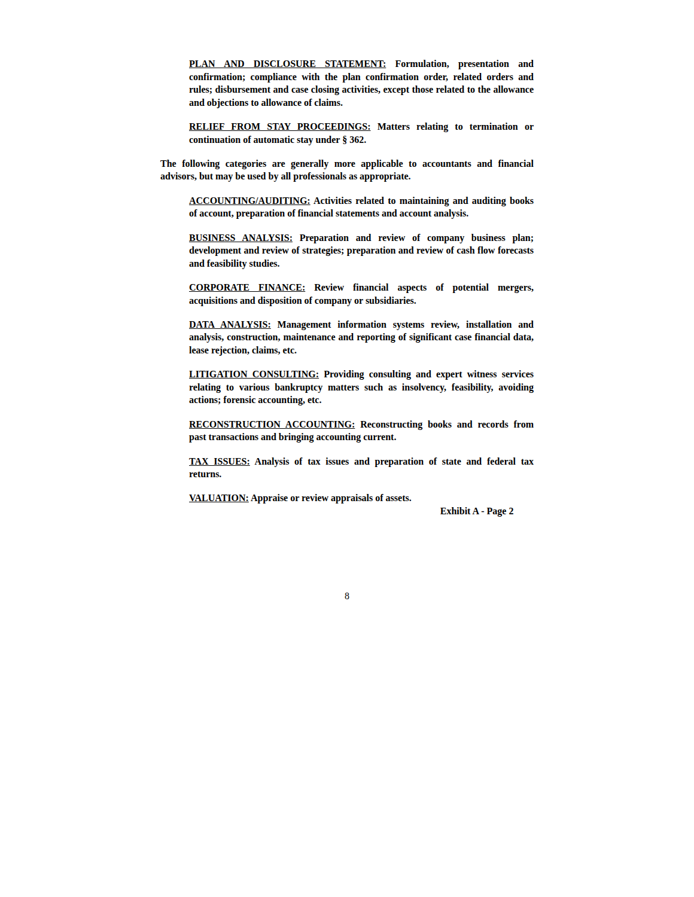PLAN AND DISCLOSURE STATEMENT: Formulation, presentation and confirmation; compliance with the plan confirmation order, related orders and rules; disbursement and case closing activities, except those related to the allowance and objections to allowance of claims.
RELIEF FROM STAY PROCEEDINGS: Matters relating to termination or continuation of automatic stay under § 362.
The following categories are generally more applicable to accountants and financial advisors, but may be used by all professionals as appropriate.
ACCOUNTING/AUDITING: Activities related to maintaining and auditing books of account, preparation of financial statements and account analysis.
BUSINESS ANALYSIS: Preparation and review of company business plan; development and review of strategies; preparation and review of cash flow forecasts and feasibility studies.
CORPORATE FINANCE: Review financial aspects of potential mergers, acquisitions and disposition of company or subsidiaries.
DATA ANALYSIS: Management information systems review, installation and analysis, construction, maintenance and reporting of significant case financial data, lease rejection, claims, etc.
LITIGATION CONSULTING: Providing consulting and expert witness services relating to various bankruptcy matters such as insolvency, feasibility, avoiding actions; forensic accounting, etc.
RECONSTRUCTION ACCOUNTING: Reconstructing books and records from past transactions and bringing accounting current.
TAX ISSUES: Analysis of tax issues and preparation of state and federal tax returns.
VALUATION: Appraise or review appraisals of assets.
Exhibit A - Page 2
8